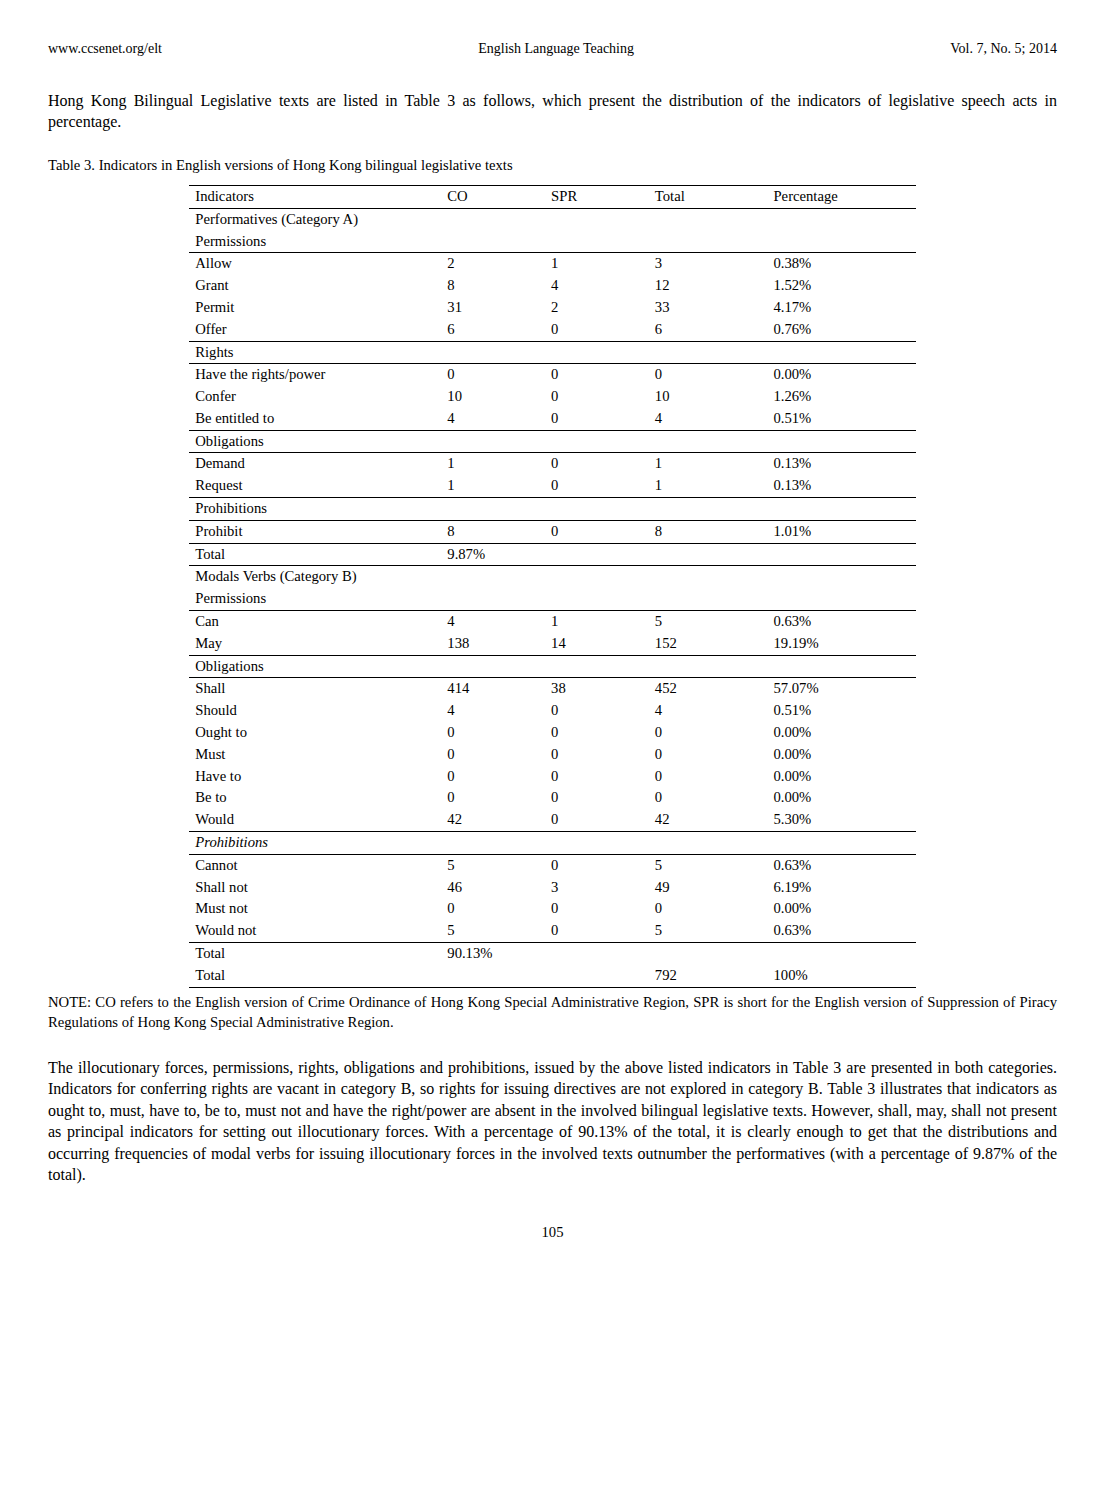www.ccsenet.org/elt
English Language Teaching
Vol. 7, No. 5; 2014
Hong Kong Bilingual Legislative texts are listed in Table 3 as follows, which present the distribution of the indicators of legislative speech acts in percentage.
Table 3. Indicators in English versions of Hong Kong bilingual legislative texts
| Indicators | CO | SPR | Total | Percentage |
| --- | --- | --- | --- | --- |
| Performatives (Category A) |
| Permissions |
| Allow | 2 | 1 | 3 | 0.38% |
| Grant | 8 | 4 | 12 | 1.52% |
| Permit | 31 | 2 | 33 | 4.17% |
| Offer | 6 | 0 | 6 | 0.76% |
| Rights |
| Have the rights/power | 0 | 0 | 0 | 0.00% |
| Confer | 10 | 0 | 10 | 1.26% |
| Be entitled to | 4 | 0 | 4 | 0.51% |
| Obligations |
| Demand | 1 | 0 | 1 | 0.13% |
| Request | 1 | 0 | 1 | 0.13% |
| Prohibitions |
| Prohibit | 8 | 0 | 8 | 1.01% |
| Total | 9.87% | | | |
| Modals Verbs (Category B) |
| Permissions |
| Can | 4 | 1 | 5 | 0.63% |
| May | 138 | 14 | 152 | 19.19% |
| Obligations |
| Shall | 414 | 38 | 452 | 57.07% |
| Should | 4 | 0 | 4 | 0.51% |
| Ought to | 0 | 0 | 0 | 0.00% |
| Must | 0 | 0 | 0 | 0.00% |
| Have to | 0 | 0 | 0 | 0.00% |
| Be to | 0 | 0 | 0 | 0.00% |
| Would | 42 | 0 | 42 | 5.30% |
| Prohibitions |
| Cannot | 5 | 0 | 5 | 0.63% |
| Shall not | 46 | 3 | 49 | 6.19% |
| Must not | 0 | 0 | 0 | 0.00% |
| Would not | 5 | 0 | 5 | 0.63% |
| Total | 90.13% | | | |
| Total | | | 792 | 100% |
NOTE: CO refers to the English version of Crime Ordinance of Hong Kong Special Administrative Region, SPR is short for the English version of Suppression of Piracy Regulations of Hong Kong Special Administrative Region.
The illocutionary forces, permissions, rights, obligations and prohibitions, issued by the above listed indicators in Table 3 are presented in both categories. Indicators for conferring rights are vacant in category B, so rights for issuing directives are not explored in category B. Table 3 illustrates that indicators as ought to, must, have to, be to, must not and have the right/power are absent in the involved bilingual legislative texts. However, shall, may, shall not present as principal indicators for setting out illocutionary forces. With a percentage of 90.13% of the total, it is clearly enough to get that the distributions and occurring frequencies of modal verbs for issuing illocutionary forces in the involved texts outnumber the performatives (with a percentage of 9.87% of the total).
105